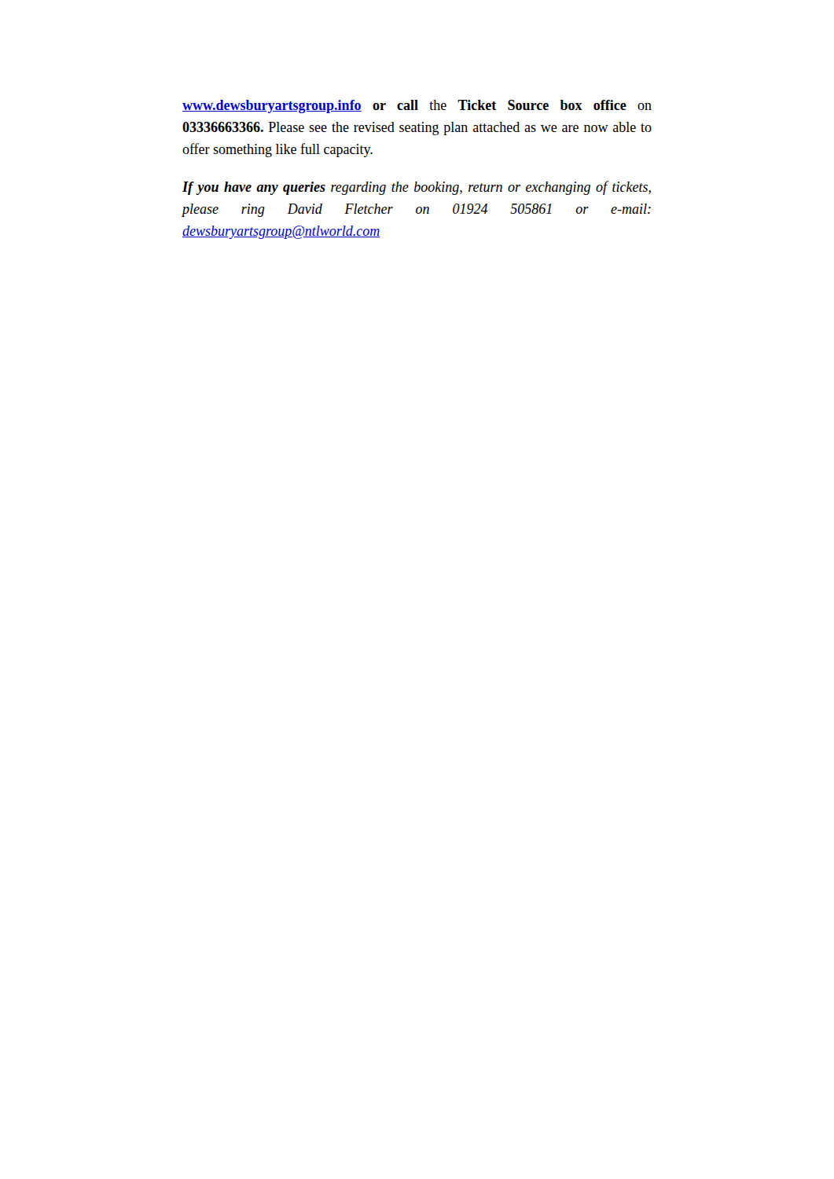www.dewsburyartsgroup.info or call the Ticket Source box office on 03336663366. Please see the revised seating plan attached as we are now able to offer something like full capacity.
If you have any queries regarding the booking, return or exchanging of tickets, please ring David Fletcher on 01924 505861 or e-mail: dewsburyartsgroup@ntlworld.com